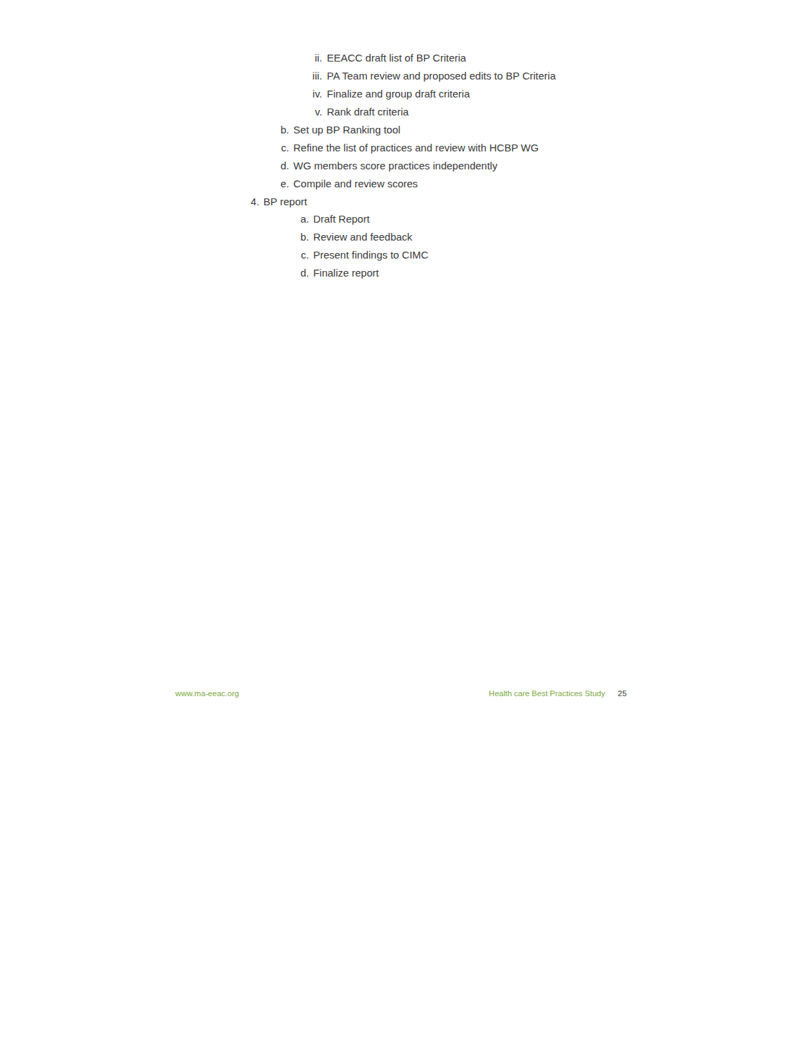ii. EEACC draft list of BP Criteria
iii. PA Team review and proposed edits to BP Criteria
iv. Finalize and group draft criteria
v. Rank draft criteria
b. Set up BP Ranking tool
c. Refine the list of practices and review with HCBP WG
d. WG members score practices independently
e. Compile and review scores
4. BP report
a. Draft Report
b. Review and feedback
c. Present findings to CIMC
d. Finalize report
www.ma-eeac.org
Health care Best Practices Study
25